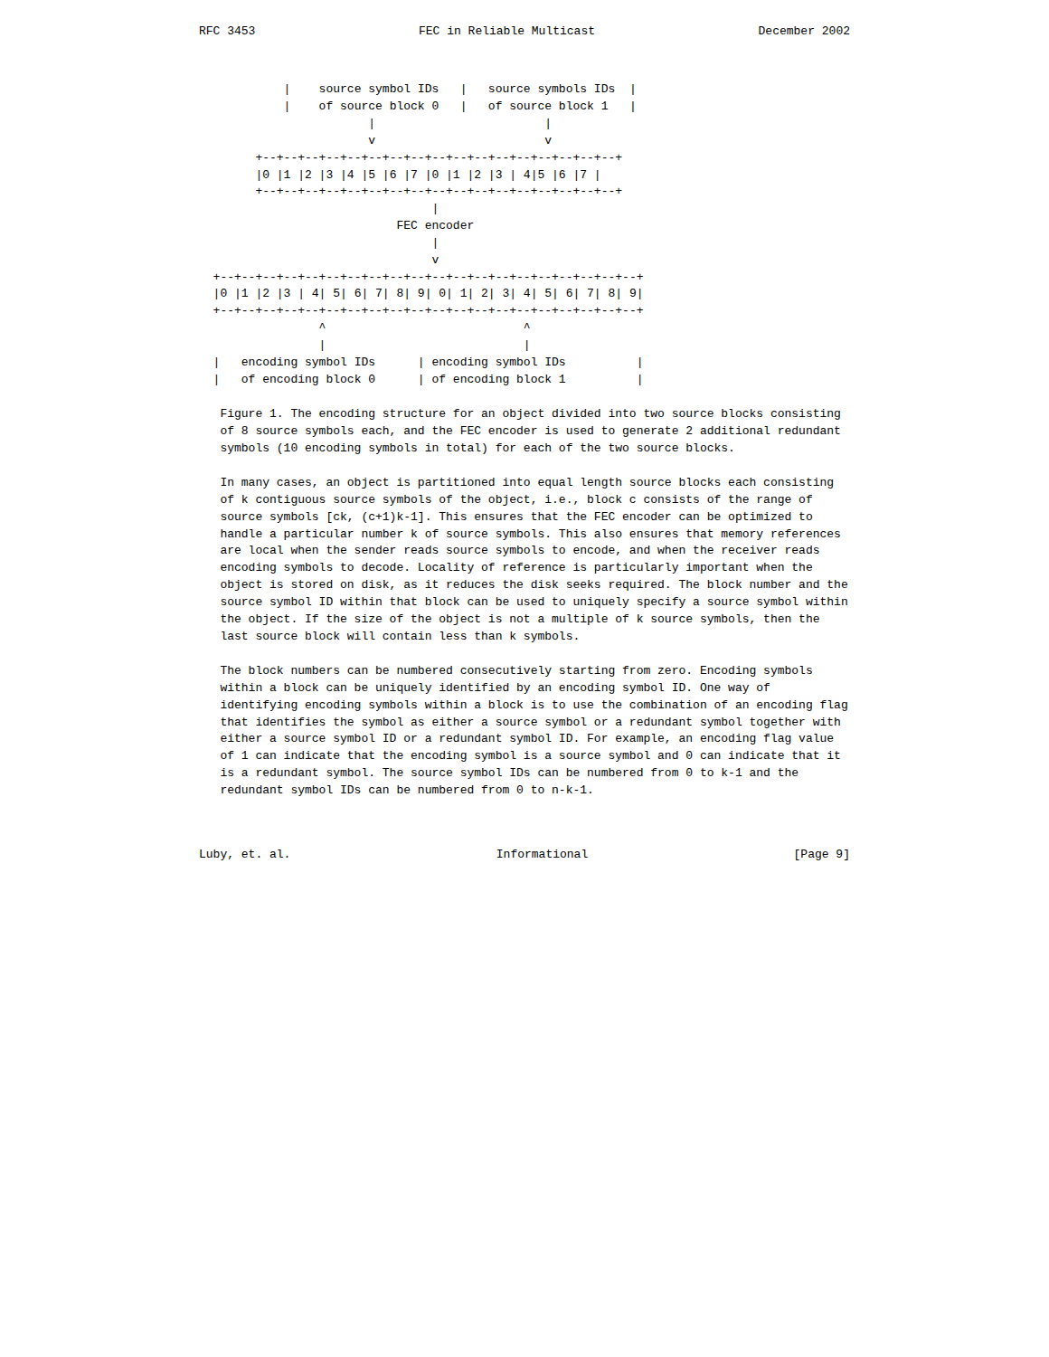RFC 3453 FEC in Reliable Multicast December 2002
            |    source symbol IDs   |   source symbols IDs  |
            |    of source block 0   |   of source block 1   |
                        |                        |
                        v                        v
        +--+--+--+--+--+--+--+--+--+--+--+--+--+--+--+--+--+
        |0 |1 |2 |3 |4 |5 |6 |7 |0 |1 |2 |3 | 4|5 |6 |7 |
        +--+--+--+--+--+--+--+--+--+--+--+--+--+--+--+--+--+
                                 |
                            FEC encoder
                                 |
                                 v
  +--+--+--+--+--+--+--+--+--+--+--+--+--+--+--+--+--+--+--+--+
  |0 |1 |2 |3 | 4| 5| 6| 7| 8| 9| 0| 1| 2| 3| 4| 5| 6| 7| 8| 9|
  +--+--+--+--+--+--+--+--+--+--+--+--+--+--+--+--+--+--+--+--+
                 ^                            ^
                 |                            |
  |   encoding symbol IDs      | encoding symbol IDs          |
  |   of encoding block 0      | of encoding block 1          |
Figure 1. The encoding structure for an object divided into two source blocks consisting of 8 source symbols each, and the FEC encoder is used to generate 2 additional redundant symbols (10 encoding symbols in total) for each of the two source blocks.
In many cases, an object is partitioned into equal length source blocks each consisting of k contiguous source symbols of the object, i.e., block c consists of the range of source symbols [ck, (c+1)k-1]. This ensures that the FEC encoder can be optimized to handle a particular number k of source symbols. This also ensures that memory references are local when the sender reads source symbols to encode, and when the receiver reads encoding symbols to decode. Locality of reference is particularly important when the object is stored on disk, as it reduces the disk seeks required. The block number and the source symbol ID within that block can be used to uniquely specify a source symbol within the object. If the size of the object is not a multiple of k source symbols, then the last source block will contain less than k symbols.
The block numbers can be numbered consecutively starting from zero. Encoding symbols within a block can be uniquely identified by an encoding symbol ID. One way of identifying encoding symbols within a block is to use the combination of an encoding flag that identifies the symbol as either a source symbol or a redundant symbol together with either a source symbol ID or a redundant symbol ID. For example, an encoding flag value of 1 can indicate that the encoding symbol is a source symbol and 0 can indicate that it is a redundant symbol. The source symbol IDs can be numbered from 0 to k-1 and the redundant symbol IDs can be numbered from 0 to n-k-1.
Luby, et. al. Informational [Page 9]